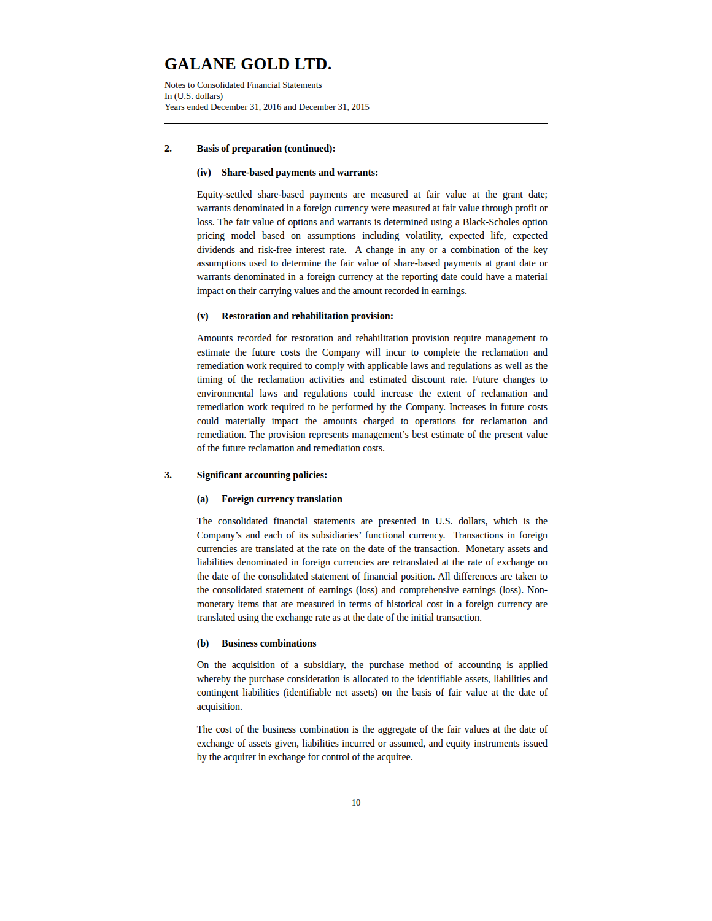GALANE GOLD LTD.
Notes to Consolidated Financial Statements
In (U.S. dollars)
Years ended December 31, 2016 and December 31, 2015
2. Basis of preparation (continued):
(iv) Share-based payments and warrants:
Equity-settled share-based payments are measured at fair value at the grant date; warrants denominated in a foreign currency were measured at fair value through profit or loss. The fair value of options and warrants is determined using a Black-Scholes option pricing model based on assumptions including volatility, expected life, expected dividends and risk-free interest rate. A change in any or a combination of the key assumptions used to determine the fair value of share-based payments at grant date or warrants denominated in a foreign currency at the reporting date could have a material impact on their carrying values and the amount recorded in earnings.
(v) Restoration and rehabilitation provision:
Amounts recorded for restoration and rehabilitation provision require management to estimate the future costs the Company will incur to complete the reclamation and remediation work required to comply with applicable laws and regulations as well as the timing of the reclamation activities and estimated discount rate. Future changes to environmental laws and regulations could increase the extent of reclamation and remediation work required to be performed by the Company. Increases in future costs could materially impact the amounts charged to operations for reclamation and remediation. The provision represents management’s best estimate of the present value of the future reclamation and remediation costs.
3. Significant accounting policies:
(a) Foreign currency translation
The consolidated financial statements are presented in U.S. dollars, which is the Company’s and each of its subsidiaries’ functional currency. Transactions in foreign currencies are translated at the rate on the date of the transaction. Monetary assets and liabilities denominated in foreign currencies are retranslated at the rate of exchange on the date of the consolidated statement of financial position. All differences are taken to the consolidated statement of earnings (loss) and comprehensive earnings (loss). Non-monetary items that are measured in terms of historical cost in a foreign currency are translated using the exchange rate as at the date of the initial transaction.
(b) Business combinations
On the acquisition of a subsidiary, the purchase method of accounting is applied whereby the purchase consideration is allocated to the identifiable assets, liabilities and contingent liabilities (identifiable net assets) on the basis of fair value at the date of acquisition.
The cost of the business combination is the aggregate of the fair values at the date of exchange of assets given, liabilities incurred or assumed, and equity instruments issued by the acquirer in exchange for control of the acquiree.
10